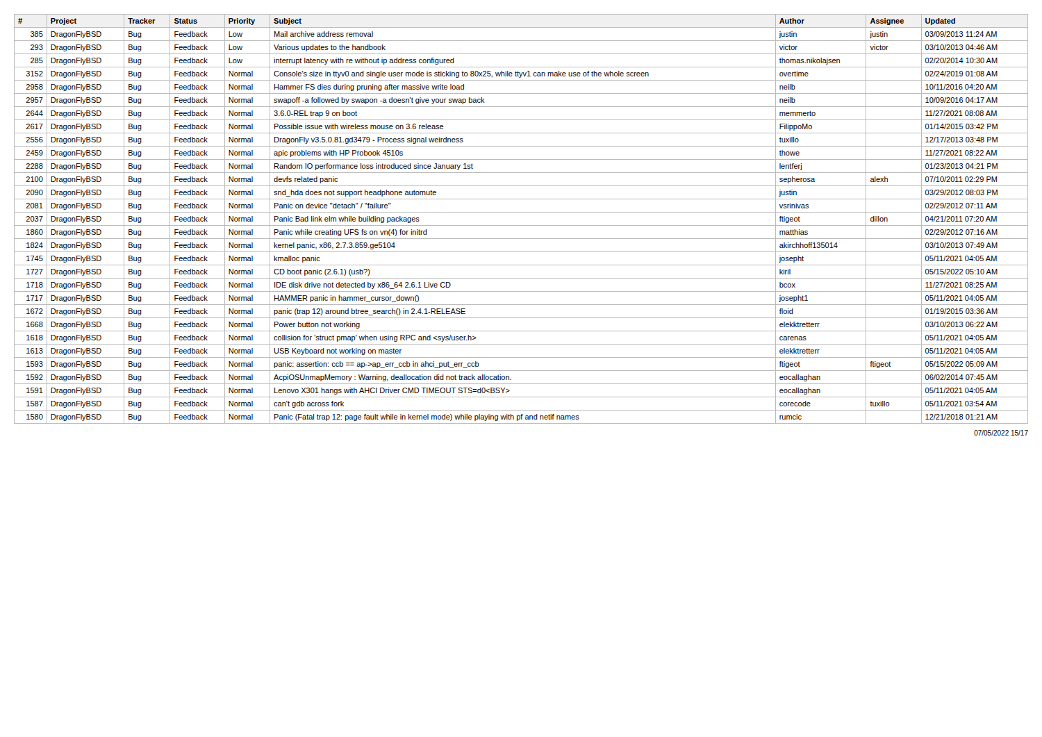| # | Project | Tracker | Status | Priority | Subject | Author | Assignee | Updated |
| --- | --- | --- | --- | --- | --- | --- | --- | --- |
| 385 | DragonFlyBSD | Bug | Feedback | Low | Mail archive address removal | justin | justin | 03/09/2013 11:24 AM |
| 293 | DragonFlyBSD | Bug | Feedback | Low | Various updates to the handbook | victor | victor | 03/10/2013 04:46 AM |
| 285 | DragonFlyBSD | Bug | Feedback | Low | interrupt latency with re without ip address configured | thomas.nikolajsen | | 02/20/2014 10:30 AM |
| 3152 | DragonFlyBSD | Bug | Feedback | Normal | Console's size in ttyv0 and single user mode is sticking to 80x25, while ttyv1 can make use of the whole screen | overtime | | 02/24/2019 01:08 AM |
| 2958 | DragonFlyBSD | Bug | Feedback | Normal | Hammer FS dies during pruning after massive write load | neilb | | 10/11/2016 04:20 AM |
| 2957 | DragonFlyBSD | Bug | Feedback | Normal | swapoff -a followed by swapon -a doesn't give your swap back | neilb | | 10/09/2016 04:17 AM |
| 2644 | DragonFlyBSD | Bug | Feedback | Normal | 3.6.0-REL trap 9 on boot | memmerto | | 11/27/2021 08:08 AM |
| 2617 | DragonFlyBSD | Bug | Feedback | Normal | Possible issue with wireless mouse on 3.6 release | FilippoMo | | 01/14/2015 03:42 PM |
| 2556 | DragonFlyBSD | Bug | Feedback | Normal | DragonFly v3.5.0.81.gd3479 - Process signal weirdness | tuxillo | | 12/17/2013 03:48 PM |
| 2459 | DragonFlyBSD | Bug | Feedback | Normal | apic problems with HP Probook 4510s | thowe | | 11/27/2021 08:22 AM |
| 2288 | DragonFlyBSD | Bug | Feedback | Normal | Random IO performance loss introduced since January 1st | lentferj | | 01/23/2013 04:21 PM |
| 2100 | DragonFlyBSD | Bug | Feedback | Normal | devfs related panic | sepherosa | alexh | 07/10/2011 02:29 PM |
| 2090 | DragonFlyBSD | Bug | Feedback | Normal | snd_hda does not support headphone automute | justin | | 03/29/2012 08:03 PM |
| 2081 | DragonFlyBSD | Bug | Feedback | Normal | Panic on device "detach" / "failure" | vsrinivas | | 02/29/2012 07:11 AM |
| 2037 | DragonFlyBSD | Bug | Feedback | Normal | Panic Bad link elm while building packages | ftigeot | dillon | 04/21/2011 07:20 AM |
| 1860 | DragonFlyBSD | Bug | Feedback | Normal | Panic while creating UFS fs on vn(4) for initrd | matthias | | 02/29/2012 07:16 AM |
| 1824 | DragonFlyBSD | Bug | Feedback | Normal | kernel panic, x86, 2.7.3.859.ge5104 | akirchhoff135014 | | 03/10/2013 07:49 AM |
| 1745 | DragonFlyBSD | Bug | Feedback | Normal | kmalloc panic | josepht | | 05/11/2021 04:05 AM |
| 1727 | DragonFlyBSD | Bug | Feedback | Normal | CD boot panic (2.6.1) (usb?) | kiril | | 05/15/2022 05:10 AM |
| 1718 | DragonFlyBSD | Bug | Feedback | Normal | IDE disk drive not detected by x86_64 2.6.1 Live CD | bcox | | 11/27/2021 08:25 AM |
| 1717 | DragonFlyBSD | Bug | Feedback | Normal | HAMMER panic in hammer_cursor_down() | josepht1 | | 05/11/2021 04:05 AM |
| 1672 | DragonFlyBSD | Bug | Feedback | Normal | panic (trap 12) around btree_search() in 2.4.1-RELEASE | floid | | 01/19/2015 03:36 AM |
| 1668 | DragonFlyBSD | Bug | Feedback | Normal | Power button not working | elekktretterr | | 03/10/2013 06:22 AM |
| 1618 | DragonFlyBSD | Bug | Feedback | Normal | collision for 'struct pmap' when using RPC and <sys/user.h> | carenas | | 05/11/2021 04:05 AM |
| 1613 | DragonFlyBSD | Bug | Feedback | Normal | USB Keyboard not working on master | elekktretterr | | 05/11/2021 04:05 AM |
| 1593 | DragonFlyBSD | Bug | Feedback | Normal | panic: assertion: ccb == ap->ap_err_ccb in ahci_put_err_ccb | ftigeot | ftigeot | 05/15/2022 05:09 AM |
| 1592 | DragonFlyBSD | Bug | Feedback | Normal | AcpiOSUnmapMemory : Warning, deallocation did not track allocation. | eocallaghan | | 06/02/2014 07:45 AM |
| 1591 | DragonFlyBSD | Bug | Feedback | Normal | Lenovo X301 hangs with AHCI Driver CMD TIMEOUT STS=d0<BSY> | eocallaghan | | 05/11/2021 04:05 AM |
| 1587 | DragonFlyBSD | Bug | Feedback | Normal | can't gdb across fork | corecode | tuxillo | 05/11/2021 03:54 AM |
| 1580 | DragonFlyBSD | Bug | Feedback | Normal | Panic (Fatal trap 12: page fault while in kernel mode) while playing with pf and netif names | rumcic | | 12/21/2018 01:21 AM |
07/05/2022 15/17